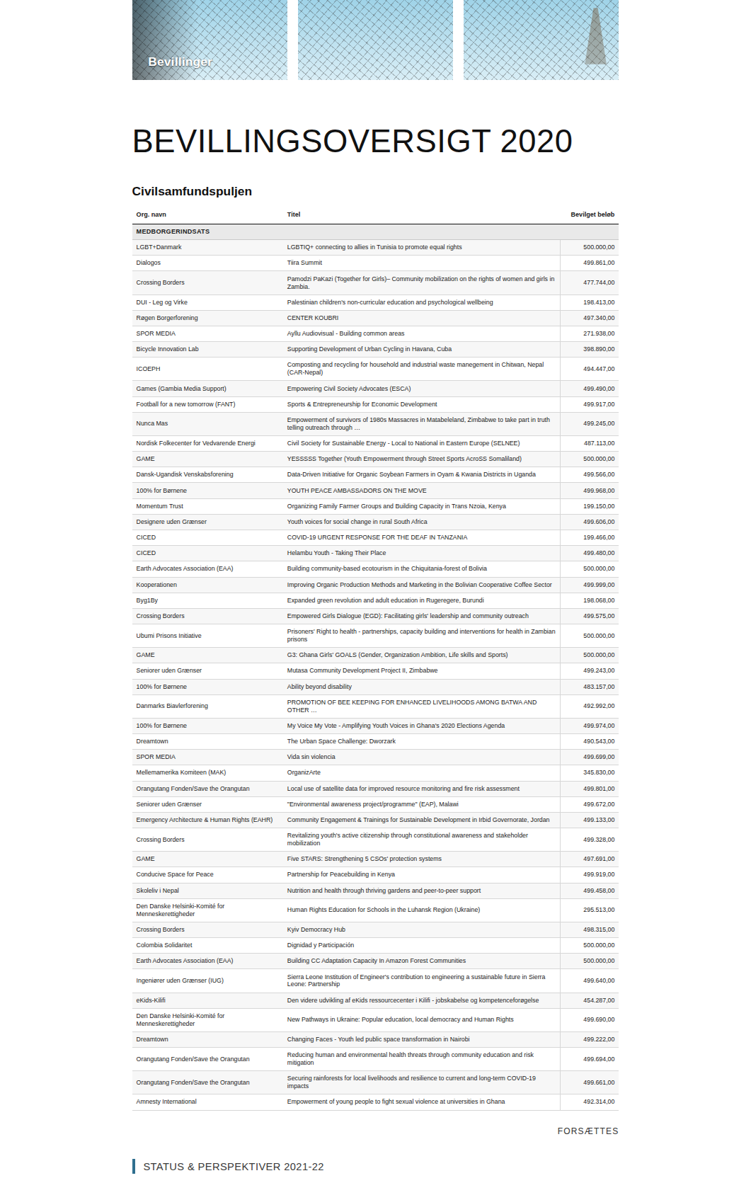Bevillinger
BEVILLINGSOVERSIGT 2020
Civilsamfundspuljen
| Org. navn | Titel | Bevilget beløb |
| --- | --- | --- |
| MEDBORGERINDSATS |
| LGBT+Danmark | LGBTIQ+ connecting to allies in Tunisia to promote equal rights | 500.000,00 |
| Dialogos | Tiira Summit | 499.861,00 |
| Crossing Borders | Pamodzi PaKazi (Together for Girls)– Community mobilization on the rights of women and girls in Zambia. | 477.744,00 |
| DUI - Leg og Virke | Palestinian children's non-curricular education and psychological wellbeing | 198.413,00 |
| Røgen Borgerforening | CENTER KOUBRI | 497.340,00 |
| SPOR MEDIA | Ayllu Audiovisual - Building common areas | 271.938,00 |
| Bicycle Innovation Lab | Supporting Development of Urban Cycling in Havana, Cuba | 398.890,00 |
| ICOEPH | Composting and recycling for household and industrial waste manegement in Chitwan, Nepal (CAR-Nepal) | 494.447,00 |
| Games (Gambia Media Support) | Empowering Civil Society Advocates (ESCA) | 499.490,00 |
| Football for a new tomorrow (FANT) | Sports & Entrepreneurship for Economic Development | 499.917,00 |
| Nunca Mas | Empowerment of survivors of 1980s Massacres in Matabeleland, Zimbabwe to take part in truth telling outreach through … | 499.245,00 |
| Nordisk Folkecenter for Vedvarende Energi | Civil Society for Sustainable Energy - Local to National in Eastern Europe (SELNEE) | 487.113,00 |
| GAME | YESSSSS Together (Youth Empowerment through Street Sports AcroSS Somaliland) | 500.000,00 |
| Dansk-Ugandisk Venskabsforening | Data-Driven Initiative for Organic Soybean Farmers in Oyam & Kwania Districts in Uganda | 499.566,00 |
| 100% for Børnene | YOUTH PEACE AMBASSADORS ON THE MOVE | 499.968,00 |
| Momentum Trust | Organizing Family Farmer Groups and Building Capacity in Trans Nzoia, Kenya | 199.150,00 |
| Designere uden Grænser | Youth voices for social change in rural South Africa | 499.606,00 |
| CICED | COVID-19 URGENT RESPONSE FOR THE DEAF IN TANZANIA | 199.466,00 |
| CICED | Helambu Youth - Taking Their Place | 499.480,00 |
| Earth Advocates Association (EAA) | Building community-based ecotourism in the Chiquitania-forest of Bolivia | 500.000,00 |
| Kooperationen | Improving Organic Production Methods and Marketing in the Bolivian Cooperative Coffee Sector | 499.999,00 |
| Byg1By | Expanded green revolution and adult education in Rugeregere, Burundi | 198.068,00 |
| Crossing Borders | Empowered Girls Dialogue (EGD): Facilitating girls' leadership and community outreach | 499.575,00 |
| Ubumi Prisons Initiative | Prisoners' Right to health - partnerships, capacity building and interventions for health in Zambian prisons | 500.000,00 |
| GAME | G3: Ghana Girls' GOALS (Gender, Organization Ambition, Life skills and Sports) | 500.000,00 |
| Seniorer uden Grænser | Mutasa Community Development Project II, Zimbabwe | 499.243,00 |
| 100% for Børnene | Ability beyond disability | 483.157,00 |
| Danmarks Biavlerforening | PROMOTION OF BEE KEEPING FOR ENHANCED LIVELIHOODS AMONG BATWA AND OTHER … | 492.992,00 |
| 100% for Børnene | My Voice My Vote - Amplifying Youth Voices in Ghana's 2020 Elections Agenda | 499.974,00 |
| Dreamtown | The Urban Space Challenge: Dworzark | 490.543,00 |
| SPOR MEDIA | Vida sin violencia | 499.699,00 |
| Mellemamerika Komiteen (MAK) | OrganizArte | 345.830,00 |
| Orangutang Fonden/Save the Orangutan | Local use of satellite data for improved resource monitoring and fire risk assessment | 499.801,00 |
| Seniorer uden Grænser | "Environmental awareness project/programme" (EAP), Malawi | 499.672,00 |
| Emergency Architecture & Human Rights (EAHR) | Community Engagement & Trainings for Sustainable Development in Irbid Governorate, Jordan | 499.133,00 |
| Crossing Borders | Revitalizing youth's active citizenship through constitutional awareness and stakeholder mobilization | 499.328,00 |
| GAME | Five STARS: Strengthening 5 CSOs' protection systems | 497.691,00 |
| Conducive Space for Peace | Partnership for Peacebuilding in Kenya | 499.919,00 |
| Skoleliv i Nepal | Nutrition and health through thriving gardens and peer-to-peer support | 499.458,00 |
| Den Danske Helsinki-Komité for Menneskerettigheder | Human Rights Education for Schools in the Luhansk Region (Ukraine) | 295.513,00 |
| Crossing Borders | Kyiv Democracy Hub | 498.315,00 |
| Colombia Solidaritet | Dignidad y Participación | 500.000,00 |
| Earth Advocates Association (EAA) | Building CC Adaptation Capacity In Amazon Forest Communities | 500.000,00 |
| Ingeniører uden Grænser (IUG) | Sierra Leone Institution of Engineer's contribution to engineering a sustainable future in Sierra Leone: Partnership | 499.640,00 |
| eKids-Kilifi | Den videre udvikling af eKids ressourcecenter i Kilifi - jobskabelse og kompetenceforøgelse | 454.287,00 |
| Den Danske Helsinki-Komité for Menneskerettigheder | New Pathways in Ukraine: Popular education, local democracy and Human Rights | 499.690,00 |
| Dreamtown | Changing Faces - Youth led public space transformation in Nairobi | 499.222,00 |
| Orangutang Fonden/Save the Orangutan | Reducing human and environmental health threats through community education and risk mitigation | 499.694,00 |
| Orangutang Fonden/Save the Orangutan | Securing rainforests for local livelihoods and resilience to current and long-term COVID-19 impacts | 499.661,00 |
| Amnesty International | Empowerment of young people to fight sexual violence at universities in Ghana | 492.314,00 |
FORSÆTTES
STATUS & PERSPEKTIVER 2021-22